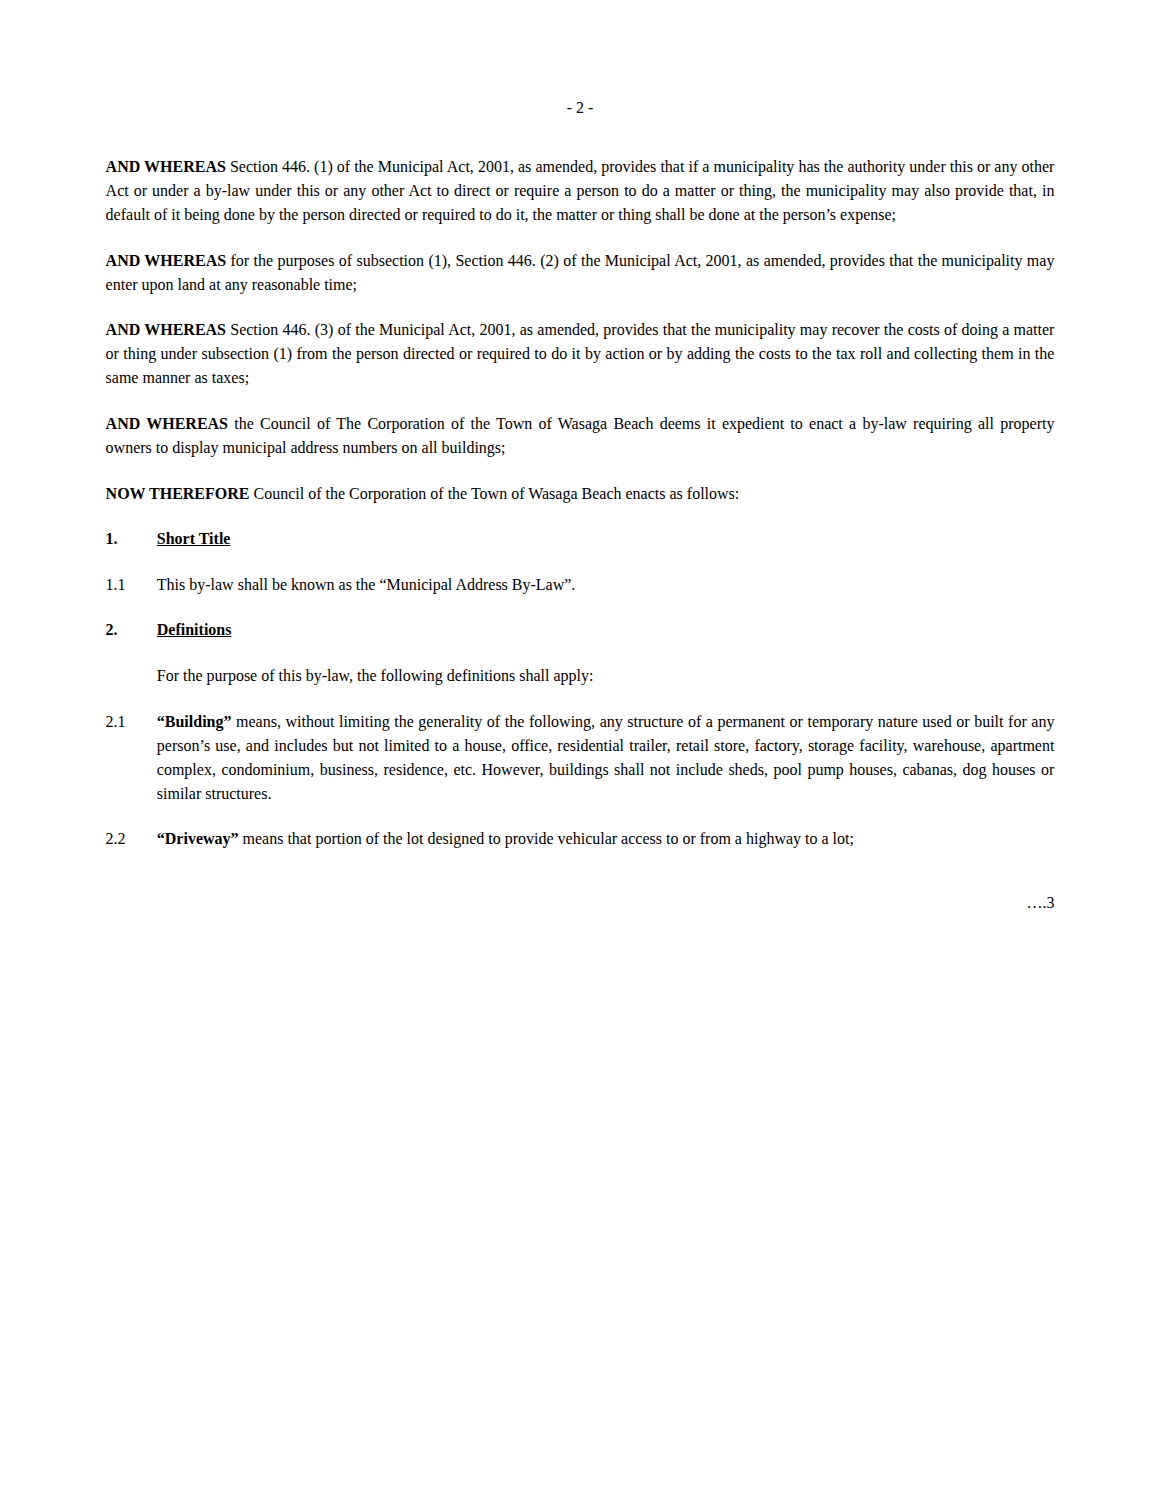- 2 -
AND WHEREAS Section 446. (1) of the Municipal Act, 2001, as amended, provides that if a municipality has the authority under this or any other Act or under a by-law under this or any other Act to direct or require a person to do a matter or thing, the municipality may also provide that, in default of it being done by the person directed or required to do it, the matter or thing shall be done at the person’s expense;
AND WHEREAS for the purposes of subsection (1), Section 446. (2) of the Municipal Act, 2001, as amended, provides that the municipality may enter upon land at any reasonable time;
AND WHEREAS Section 446. (3) of the Municipal Act, 2001, as amended, provides that the municipality may recover the costs of doing a matter or thing under subsection (1) from the person directed or required to do it by action or by adding the costs to the tax roll and collecting them in the same manner as taxes;
AND WHEREAS the Council of The Corporation of the Town of Wasaga Beach deems it expedient to enact a by-law requiring all property owners to display municipal address numbers on all buildings;
NOW THEREFORE Council of the Corporation of the Town of Wasaga Beach enacts as follows:
1. Short Title
1.1 This by-law shall be known as the “Municipal Address By-Law”.
2. Definitions
For the purpose of this by-law, the following definitions shall apply:
2.1 “Building” means, without limiting the generality of the following, any structure of a permanent or temporary nature used or built for any person’s use, and includes but not limited to a house, office, residential trailer, retail store, factory, storage facility, warehouse, apartment complex, condominium, business, residence, etc. However, buildings shall not include sheds, pool pump houses, cabanas, dog houses or similar structures.
2.2 “Driveway” means that portion of the lot designed to provide vehicular access to or from a highway to a lot;
….3